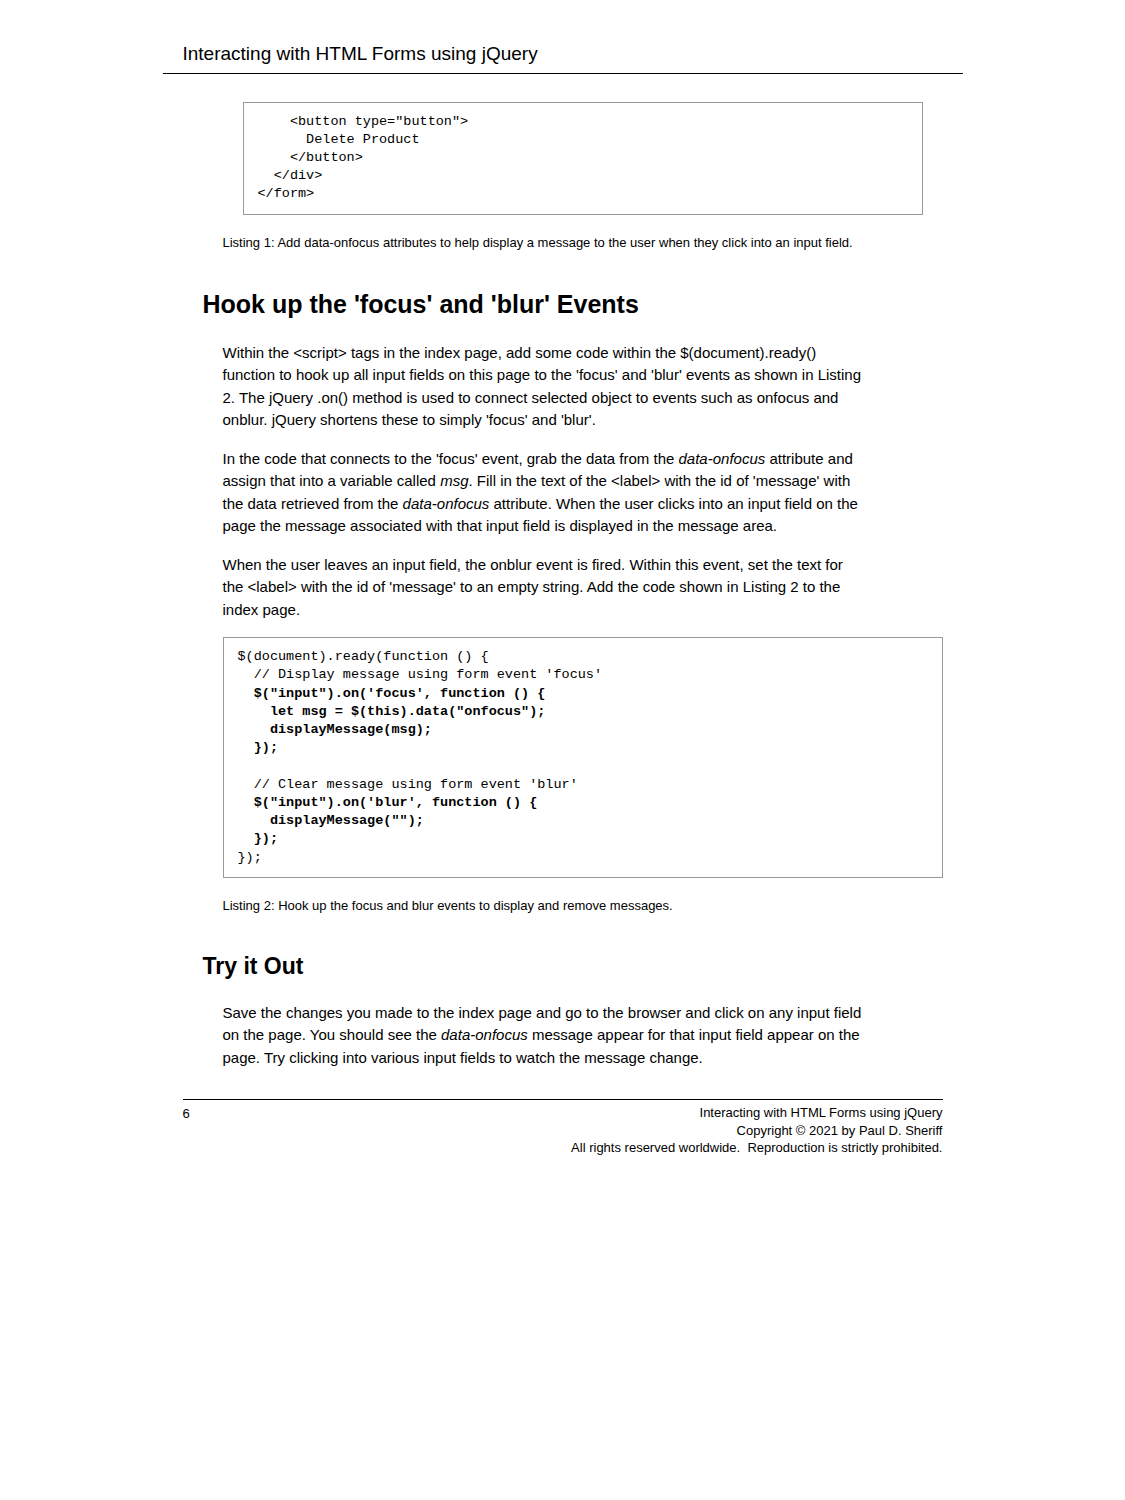Interacting with HTML Forms using jQuery
    <button type="button" onclick="deleteProduct();">
      Delete Product
    </button>
  </div>
</form>
Listing 1: Add data-onfocus attributes to help display a message to the user when they click into an input field.
Hook up the 'focus' and 'blur' Events
Within the <script> tags in the index page, add some code within the $(document).ready() function to hook up all input fields on this page to the 'focus' and 'blur' events as shown in Listing 2. The jQuery .on() method is used to connect selected object to events such as onfocus and onblur. jQuery shortens these to simply 'focus' and 'blur'.
In the code that connects to the 'focus' event, grab the data from the data-onfocus attribute and assign that into a variable called msg. Fill in the text of the <label> with the id of 'message' with the data retrieved from the data-onfocus attribute. When the user clicks into an input field on the page the message associated with that input field is displayed in the message area.
When the user leaves an input field, the onblur event is fired. Within this event, set the text for the <label> with the id of 'message' to an empty string. Add the code shown in Listing 2 to the index page.
$(document).ready(function () {
  // Display message using form event 'focus'
  $("input").on('focus', function () {
    let msg = $(this).data("onfocus");
    displayMessage(msg);
  });

  // Clear message using form event 'blur'
  $("input").on('blur', function () {
    displayMessage("");
  });
});
Listing 2: Hook up the focus and blur events to display and remove messages.
Try it Out
Save the changes you made to the index page and go to the browser and click on any input field on the page. You should see the data-onfocus message appear for that input field appear on the page. Try clicking into various input fields to watch the message change.
6
Interacting with HTML Forms using jQuery
Copyright © 2021 by Paul D. Sheriff
All rights reserved worldwide. Reproduction is strictly prohibited.